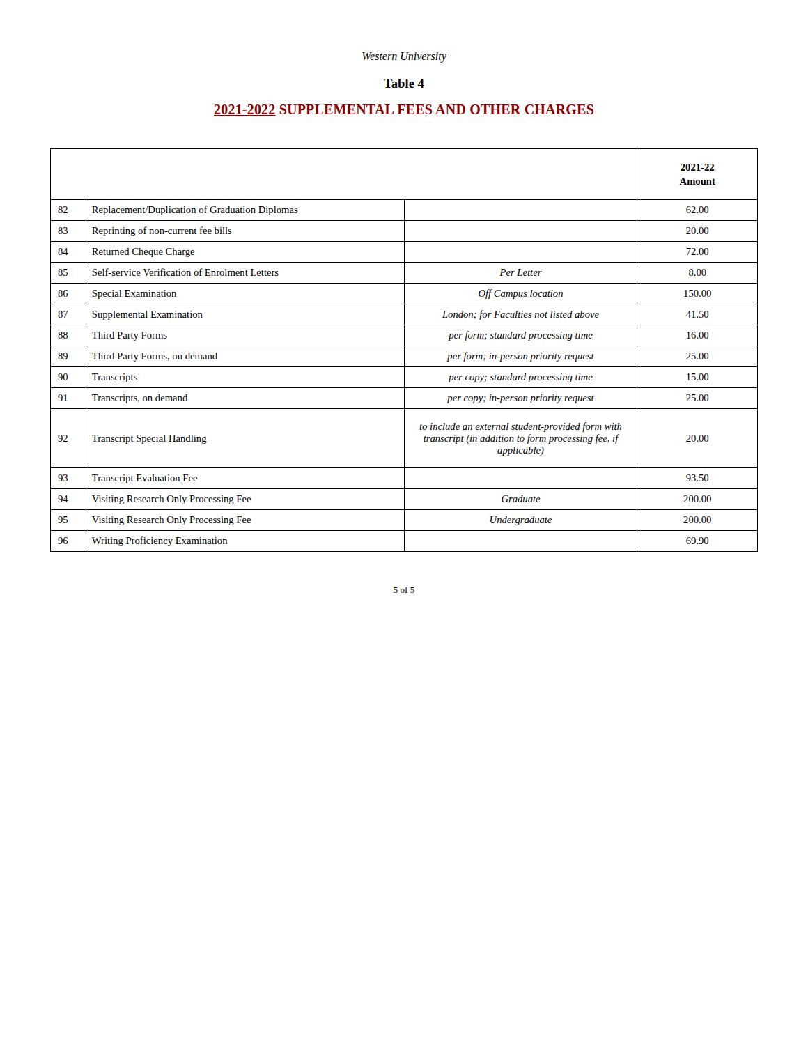Western University
Table 4
2021-2022 SUPPLEMENTAL FEES AND OTHER CHARGES
| | 2021-22 Amount |
| --- | --- |
| 82 | Replacement/Duplication of Graduation Diplomas | | 62.00 |
| 83 | Reprinting of non-current fee bills | | 20.00 |
| 84 | Returned Cheque Charge | | 72.00 |
| 85 | Self-service Verification of Enrolment Letters | Per Letter | 8.00 |
| 86 | Special Examination | Off Campus location | 150.00 |
| 87 | Supplemental Examination | London; for Faculties not listed above | 41.50 |
| 88 | Third Party Forms | per form; standard processing time | 16.00 |
| 89 | Third Party Forms, on demand | per form; in-person priority request | 25.00 |
| 90 | Transcripts | per copy; standard processing time | 15.00 |
| 91 | Transcripts, on demand | per copy; in-person priority request | 25.00 |
| 92 | Transcript Special Handling | to include an external student-provided form with transcript (in addition to form processing fee, if applicable) | 20.00 |
| 93 | Transcript Evaluation Fee | | 93.50 |
| 94 | Visiting Research Only Processing Fee | Graduate | 200.00 |
| 95 | Visiting Research Only Processing Fee | Undergraduate | 200.00 |
| 96 | Writing Proficiency Examination | | 69.90 |
5 of 5